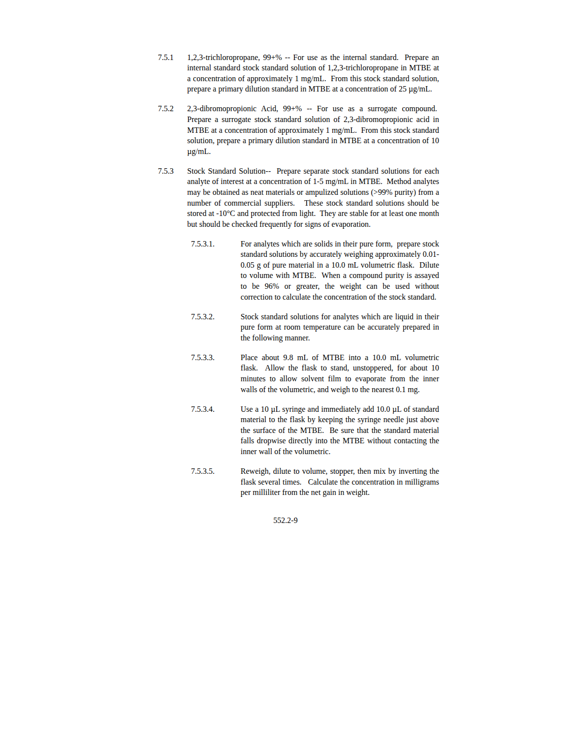7.5.1
1,2,3-trichloropropane, 99+% -- For use as the internal standard. Prepare an internal standard stock standard solution of 1,2,3-trichloropropane in MTBE at a concentration of approximately 1 mg/mL. From this stock standard solution, prepare a primary dilution standard in MTBE at a concentration of 25 µg/mL.
7.5.2
2,3-dibromopropionic Acid, 99+% -- For use as a surrogate compound. Prepare a surrogate stock standard solution of 2,3-dibromopropionic acid in MTBE at a concentration of approximately 1 mg/mL. From this stock standard solution, prepare a primary dilution standard in MTBE at a concentration of 10 µg/mL.
7.5.3
Stock Standard Solution-- Prepare separate stock standard solutions for each analyte of interest at a concentration of 1-5 mg/mL in MTBE. Method analytes may be obtained as neat materials or ampulized solutions (>99% purity) from a number of commercial suppliers. These stock standard solutions should be stored at -10°C and protected from light. They are stable for at least one month but should be checked frequently for signs of evaporation.
7.5.3.1.
For analytes which are solids in their pure form, prepare stock standard solutions by accurately weighing approximately 0.01-0.05 g of pure material in a 10.0 mL volumetric flask. Dilute to volume with MTBE. When a compound purity is assayed to be 96% or greater, the weight can be used without correction to calculate the concentration of the stock standard.
7.5.3.2.
Stock standard solutions for analytes which are liquid in their pure form at room temperature can be accurately prepared in the following manner.
7.5.3.3.
Place about 9.8 mL of MTBE into a 10.0 mL volumetric flask. Allow the flask to stand, unstoppered, for about 10 minutes to allow solvent film to evaporate from the inner walls of the volumetric, and weigh to the nearest 0.1 mg.
7.5.3.4.
Use a 10 µL syringe and immediately add 10.0 µL of standard material to the flask by keeping the syringe needle just above the surface of the MTBE. Be sure that the standard material falls dropwise directly into the MTBE without contacting the inner wall of the volumetric.
7.5.3.5.
Reweigh, dilute to volume, stopper, then mix by inverting the flask several times. Calculate the concentration in milligrams per milliliter from the net gain in weight.
552.2-9